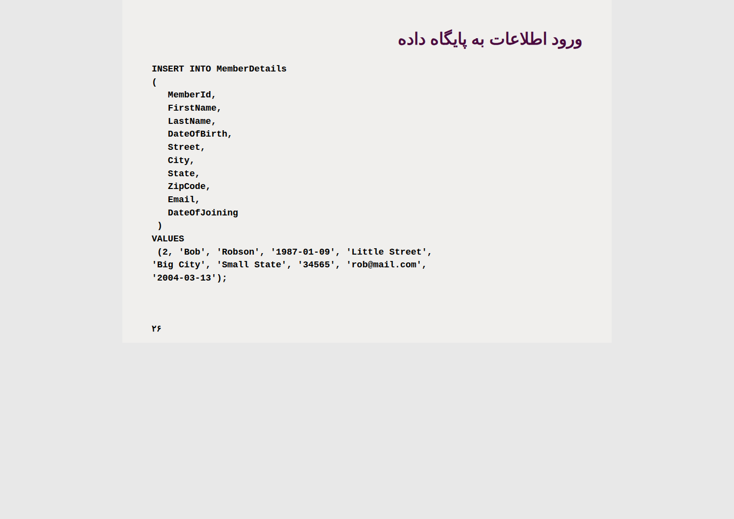ورود اطلاعات به پایگاه داده
INSERT INTO MemberDetails
(
   MemberId,
   FirstName,
   LastName,
   DateOfBirth,
   Street,
   City,
   State,
   ZipCode,
   Email,
   DateOfJoining
 )
VALUES
 (2, 'Bob', 'Robson', '1987-01-09', 'Little Street',
'Big City', 'Small State', '34565', 'rob@mail.com',
'2004-03-13');
۲۶